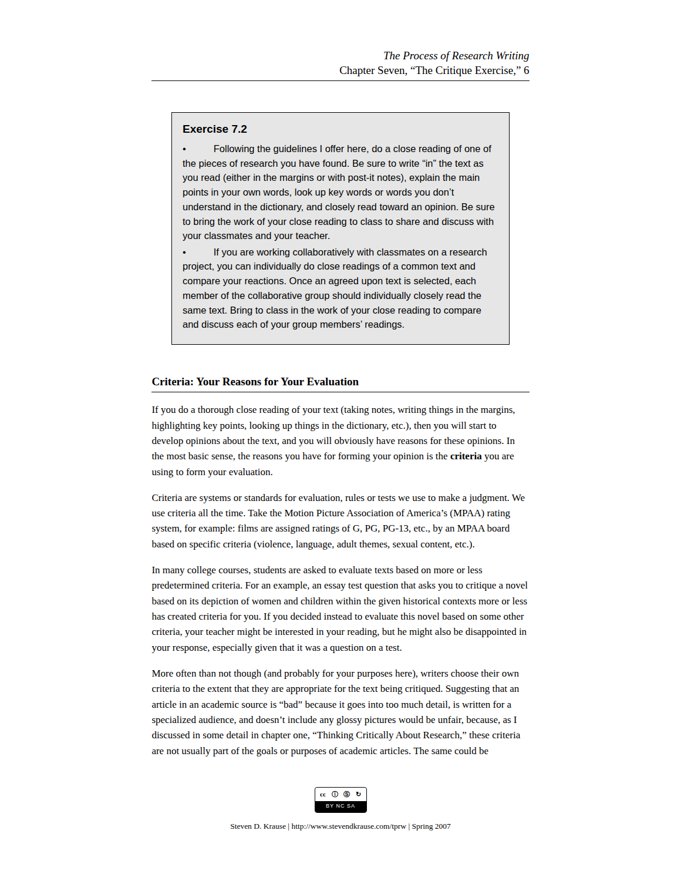The Process of Research Writing
Chapter Seven, “The Critique Exercise,” 6
Exercise 7.2
•Following the guidelines I offer here, do a close reading of one of the pieces of research you have found. Be sure to write “in” the text as you read (either in the margins or with post-it notes), explain the main points in your own words, look up key words or words you don’t understand in the dictionary, and closely read toward an opinion. Be sure to bring the work of your close reading to class to share and discuss with your classmates and your teacher.
•If you are working collaboratively with classmates on a research project, you can individually do close readings of a common text and compare your reactions. Once an agreed upon text is selected, each member of the collaborative group should individually closely read the same text. Bring to class in the work of your close reading to compare and discuss each of your group members’ readings.
Criteria: Your Reasons for Your Evaluation
If you do a thorough close reading of your text (taking notes, writing things in the margins, highlighting key points, looking up things in the dictionary, etc.), then you will start to develop opinions about the text, and you will obviously have reasons for these opinions. In the most basic sense, the reasons you have for forming your opinion is the criteria you are using to form your evaluation.
Criteria are systems or standards for evaluation, rules or tests we use to make a judgment. We use criteria all the time. Take the Motion Picture Association of America’s (MPAA) rating system, for example: films are assigned ratings of G, PG, PG-13, etc., by an MPAA board based on specific criteria (violence, language, adult themes, sexual content, etc.).
In many college courses, students are asked to evaluate texts based on more or less predetermined criteria. For an example, an essay test question that asks you to critique a novel based on its depiction of women and children within the given historical contexts more or less has created criteria for you. If you decided instead to evaluate this novel based on some other criteria, your teacher might be interested in your reading, but he might also be disappointed in your response, especially given that it was a question on a test.
More often than not though (and probably for your purposes here), writers choose their own criteria to the extent that they are appropriate for the text being critiqued. Suggesting that an article in an academic source is “bad” because it goes into too much detail, is written for a specialized audience, and doesn’t include any glossy pictures would be unfair, because, as I discussed in some detail in chapter one, “Thinking Critically About Research,” these criteria are not usually part of the goals or purposes of academic articles. The same could be
cc ⓘ Ⓢ ↻
BY NC SA
Steven D. Krause | http://www.stevendkrause.com/tprw | Spring 2007